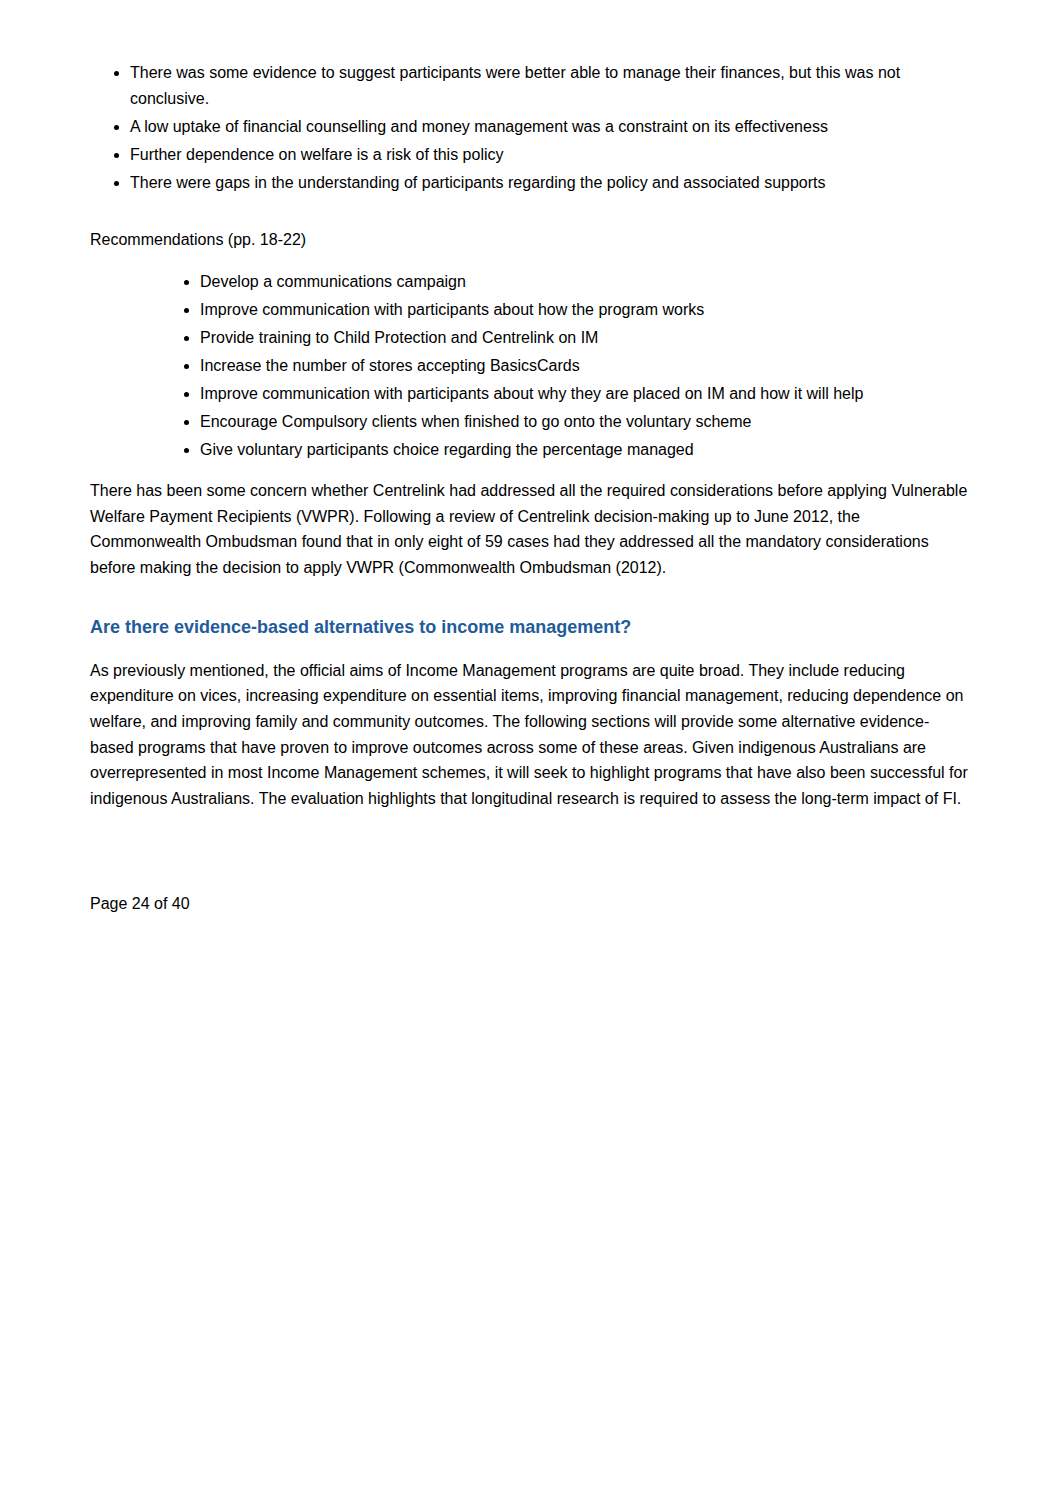There was some evidence to suggest participants were better able to manage their finances, but this was not conclusive.
A low uptake of financial counselling and money management was a constraint on its effectiveness
Further dependence on welfare is a risk of this policy
There were gaps in the understanding of participants regarding the policy and associated supports
Recommendations (pp. 18-22)
Develop a communications campaign
Improve communication with participants about how the program works
Provide training to Child Protection and Centrelink on IM
Increase the number of stores accepting BasicsCards
Improve communication with participants about why they are placed on IM and how it will help
Encourage Compulsory clients when finished to go onto the voluntary scheme
Give voluntary participants choice regarding the percentage managed
There has been some concern whether Centrelink had addressed all the required considerations before applying Vulnerable Welfare Payment Recipients (VWPR). Following a review of Centrelink decision-making up to June 2012, the Commonwealth Ombudsman found that in only eight of 59 cases had they addressed all the mandatory considerations before making the decision to apply VWPR (Commonwealth Ombudsman (2012).
Are there evidence-based alternatives to income management?
As previously mentioned, the official aims of Income Management programs are quite broad. They include reducing expenditure on vices, increasing expenditure on essential items, improving financial management, reducing dependence on welfare, and improving family and community outcomes. The following sections will provide some alternative evidence-based programs that have proven to improve outcomes across some of these areas. Given indigenous Australians are overrepresented in most Income Management schemes, it will seek to highlight programs that have also been successful for indigenous Australians. The evaluation highlights that longitudinal research is required to assess the long-term impact of FI.
Page 24 of 40